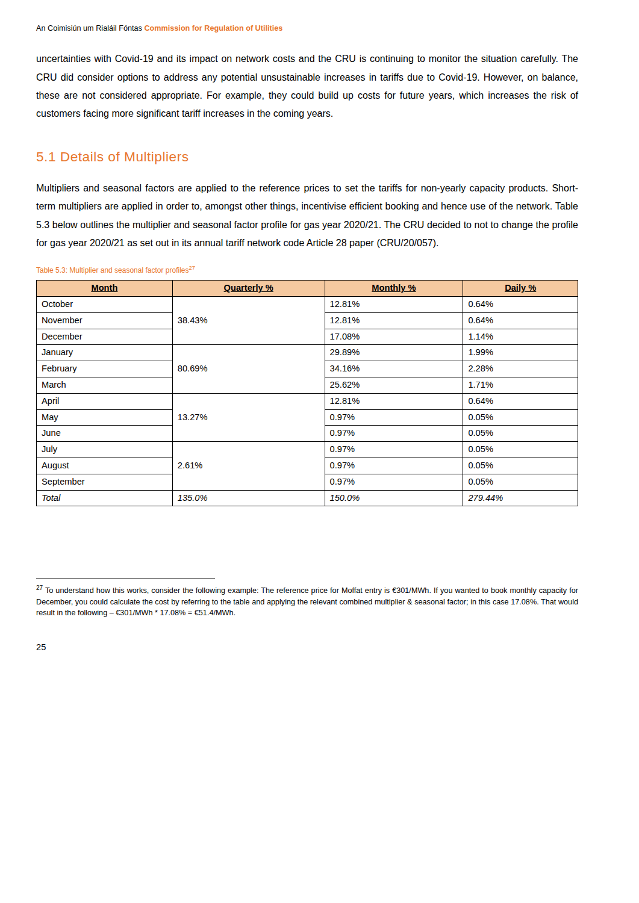An Coimisiún um Rialáil Fóntas Commission for Regulation of Utilities
uncertainties with Covid-19 and its impact on network costs and the CRU is continuing to monitor the situation carefully. The CRU did consider options to address any potential unsustainable increases in tariffs due to Covid-19. However, on balance, these are not considered appropriate. For example, they could build up costs for future years, which increases the risk of customers facing more significant tariff increases in the coming years.
5.1 Details of Multipliers
Multipliers and seasonal factors are applied to the reference prices to set the tariffs for non-yearly capacity products. Short-term multipliers are applied in order to, amongst other things, incentivise efficient booking and hence use of the network. Table 5.3 below outlines the multiplier and seasonal factor profile for gas year 2020/21. The CRU decided to not to change the profile for gas year 2020/21 as set out in its annual tariff network code Article 28 paper (CRU/20/057).
Table 5.3: Multiplier and seasonal factor profiles27
| Month | Quarterly % | Monthly % | Daily % |
| --- | --- | --- | --- |
| October | 38.43% | 12.81% | 0.64% |
| November | 12.81% | 0.64% |
| December | 17.08% | 1.14% |
| January | 80.69% | 29.89% | 1.99% |
| February | 34.16% | 2.28% |
| March | 25.62% | 1.71% |
| April | 13.27% | 12.81% | 0.64% |
| May | 0.97% | 0.05% |
| June | 0.97% | 0.05% |
| July | 2.61% | 0.97% | 0.05% |
| August | 0.97% | 0.05% |
| September | 0.97% | 0.05% |
| Total | 135.0% | 150.0% | 279.44% |
27 To understand how this works, consider the following example: The reference price for Moffat entry is €301/MWh. If you wanted to book monthly capacity for December, you could calculate the cost by referring to the table and applying the relevant combined multiplier & seasonal factor; in this case 17.08%. That would result in the following – €301/MWh * 17.08% = €51.4/MWh.
25